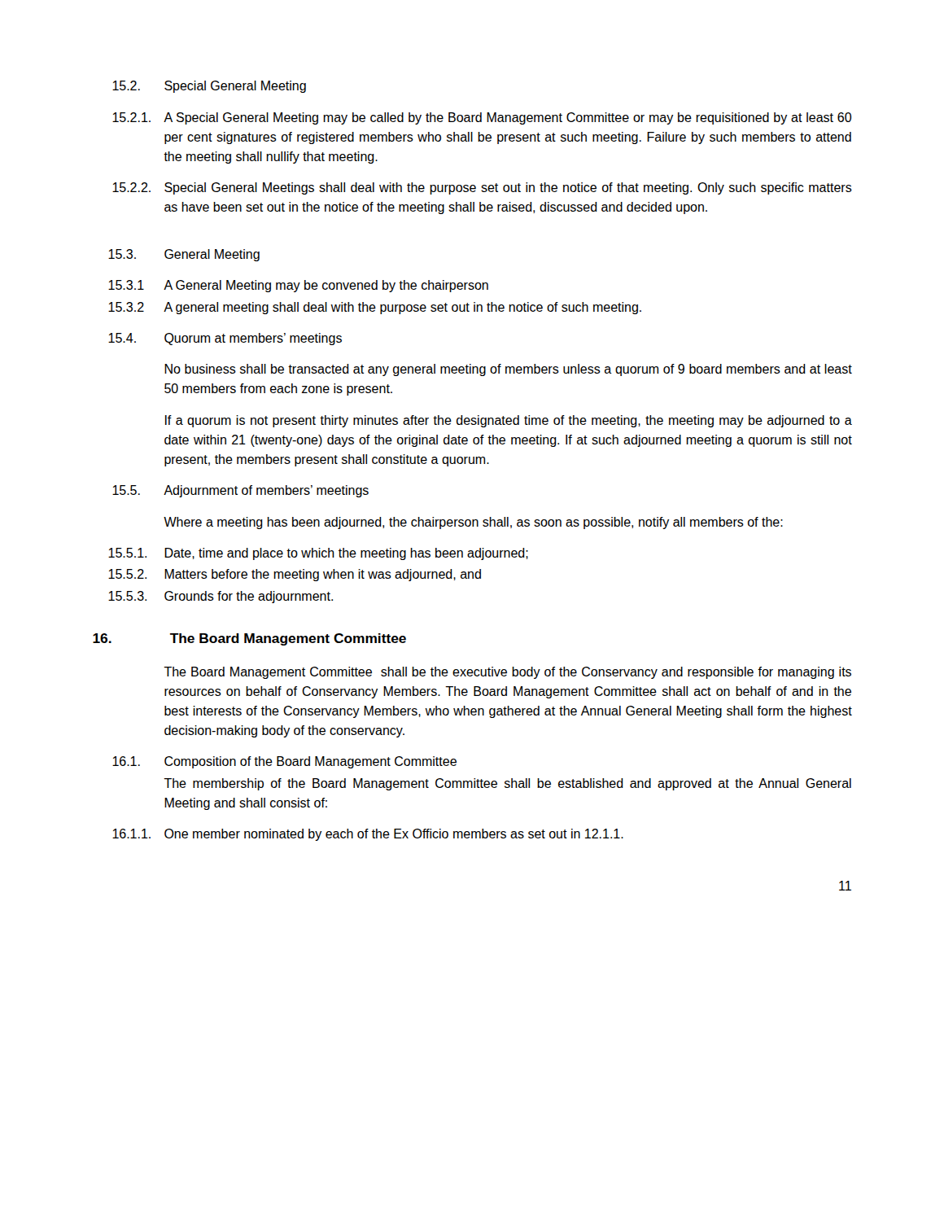15.2. Special General Meeting
15.2.1. A Special General Meeting may be called by the Board Management Committee or may be requisitioned by at least 60 per cent signatures of registered members who shall be present at such meeting. Failure by such members to attend the meeting shall nullify that meeting.
15.2.2. Special General Meetings shall deal with the purpose set out in the notice of that meeting. Only such specific matters as have been set out in the notice of the meeting shall be raised, discussed and decided upon.
15.3. General Meeting
15.3.1 A General Meeting may be convened by the chairperson
15.3.2 A general meeting shall deal with the purpose set out in the notice of such meeting.
15.4. Quorum at members’ meetings
No business shall be transacted at any general meeting of members unless a quorum of 9 board members and at least 50 members from each zone is present.
If a quorum is not present thirty minutes after the designated time of the meeting, the meeting may be adjourned to a date within 21 (twenty-one) days of the original date of the meeting. If at such adjourned meeting a quorum is still not present, the members present shall constitute a quorum.
15.5. Adjournment of members’ meetings
Where a meeting has been adjourned, the chairperson shall, as soon as possible, notify all members of the:
15.5.1. Date, time and place to which the meeting has been adjourned;
15.5.2. Matters before the meeting when it was adjourned, and
15.5.3. Grounds for the adjournment.
16. The Board Management Committee
The Board Management Committee shall be the executive body of the Conservancy and responsible for managing its resources on behalf of Conservancy Members. The Board Management Committee shall act on behalf of and in the best interests of the Conservancy Members, who when gathered at the Annual General Meeting shall form the highest decision-making body of the conservancy.
16.1. Composition of the Board Management Committee
The membership of the Board Management Committee shall be established and approved at the Annual General Meeting and shall consist of:
16.1.1. One member nominated by each of the Ex Officio members as set out in 12.1.1.
11